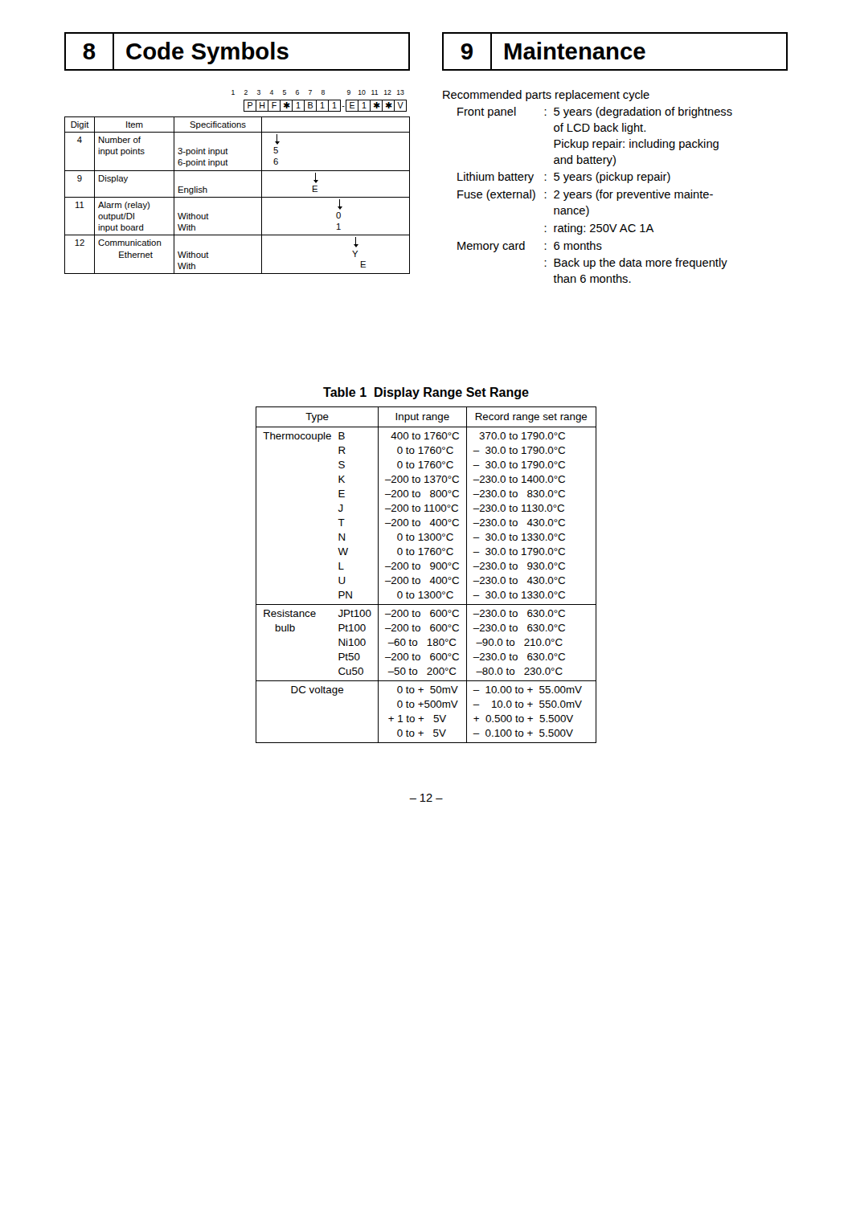8
Code Symbols
12345678 910111213
PHF✱1 B 11-E 1✱✱V
| Digit | Item | Specifications | |
| --- | --- | --- | --- |
| 4 | Number of input points | 3-point input 6-point input | 5 6 |
| 9 | Display | English | E |
| 11 | Alarm (relay) output/DI input board | Without With | 0 1 |
| 12 | Communication Ethernet | Without With | Y E |
9
Maintenance
Recommended parts replacement cycle
| Front panel | : | 5 years (degradation of brightness of LCD back light. Pickup repair: including packing and battery) |
| Lithium battery | : | 5 years (pickup repair) |
| Fuse (external) | : | 2 years (for preventive mainte- nance) |
| | : | rating: 250V AC 1A |
| Memory card | : | 6 months |
| | : | Back up the data more frequently than 6 months. |
Table 1 Display Range Set Range
| Type | Input range | Record range set range |
| --- | --- | --- |
| Thermocouple | B R S K E J T N W L U PN | 400 to 1760°C 0 to 1760°C 0 to 1760°C –200 to 1370°C –200 to 800°C –200 to 1100°C –200 to 400°C 0 to 1300°C 0 to 1760°C –200 to 900°C –200 to 400°C 0 to 1300°C | 370.0 to 1790.0°C – 30.0 to 1790.0°C – 30.0 to 1790.0°C –230.0 to 1400.0°C –230.0 to 830.0°C –230.0 to 1130.0°C –230.0 to 430.0°C – 30.0 to 1330.0°C – 30.0 to 1790.0°C –230.0 to 930.0°C –230.0 to 430.0°C – 30.0 to 1330.0°C |
| Resistance bulb | JPt100 Pt100 Ni100 Pt50 Cu50 | –200 to 600°C –200 to 600°C –60 to 180°C –200 to 600°C –50 to 200°C | –230.0 to 630.0°C –230.0 to 630.0°C –90.0 to 210.0°C –230.0 to 630.0°C –80.0 to 230.0°C |
| DC voltage | 0 to + 50mV 0 to +500mV + 1 to + 5V 0 to + 5V | – 10.00 to + 55.00mV – 10.0 to + 550.0mV + 0.500 to + 5.500V – 0.100 to + 5.500V |
– 12 –